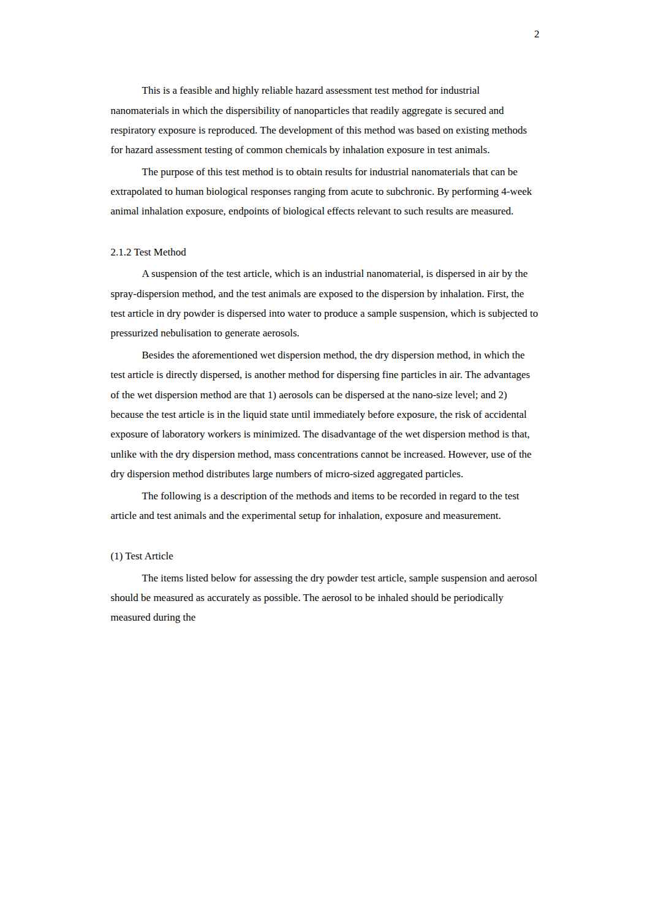2
This is a feasible and highly reliable hazard assessment test method for industrial nanomaterials in which the dispersibility of nanoparticles that readily aggregate is secured and respiratory exposure is reproduced. The development of this method was based on existing methods for hazard assessment testing of common chemicals by inhalation exposure in test animals.
The purpose of this test method is to obtain results for industrial nanomaterials that can be extrapolated to human biological responses ranging from acute to subchronic. By performing 4-week animal inhalation exposure, endpoints of biological effects relevant to such results are measured.
2.1.2 Test Method
A suspension of the test article, which is an industrial nanomaterial, is dispersed in air by the spray-dispersion method, and the test animals are exposed to the dispersion by inhalation. First, the test article in dry powder is dispersed into water to produce a sample suspension, which is subjected to pressurized nebulisation to generate aerosols.
Besides the aforementioned wet dispersion method, the dry dispersion method, in which the test article is directly dispersed, is another method for dispersing fine particles in air. The advantages of the wet dispersion method are that 1) aerosols can be dispersed at the nano-size level; and 2) because the test article is in the liquid state until immediately before exposure, the risk of accidental exposure of laboratory workers is minimized. The disadvantage of the wet dispersion method is that, unlike with the dry dispersion method, mass concentrations cannot be increased. However, use of the dry dispersion method distributes large numbers of micro-sized aggregated particles.
The following is a description of the methods and items to be recorded in regard to the test article and test animals and the experimental setup for inhalation, exposure and measurement.
(1) Test Article
The items listed below for assessing the dry powder test article, sample suspension and aerosol should be measured as accurately as possible. The aerosol to be inhaled should be periodically measured during the